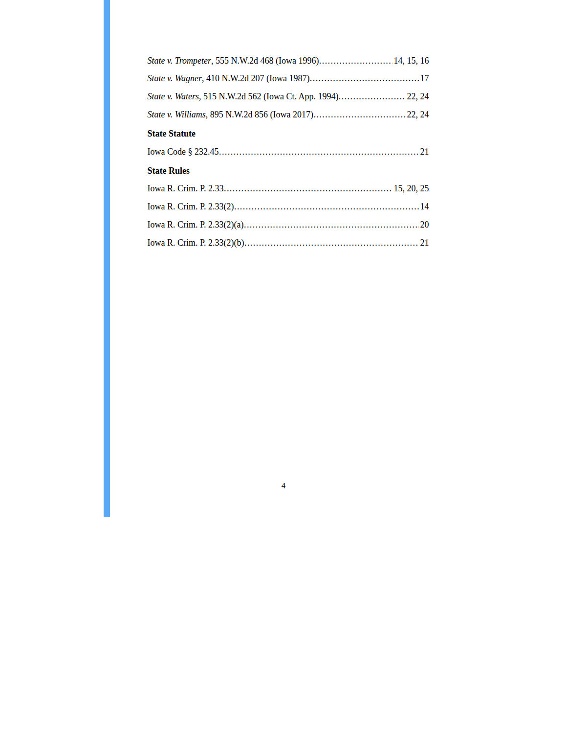State v. Trompeter, 555 N.W.2d 468 (Iowa 1996) 14, 15, 16
State v. Wagner, 410 N.W.2d 207 (Iowa 1987) 17
State v. Waters, 515 N.W.2d 562 (Iowa Ct. App. 1994) 22, 24
State v. Williams, 895 N.W.2d 856 (Iowa 2017) 22, 24
State Statute
Iowa Code § 232.45 21
State Rules
Iowa R. Crim. P. 2.33 15, 20, 25
Iowa R. Crim. P. 2.33(2) 14
Iowa R. Crim. P. 2.33(2)(a) 20
Iowa R. Crim. P. 2.33(2)(b) 21
4